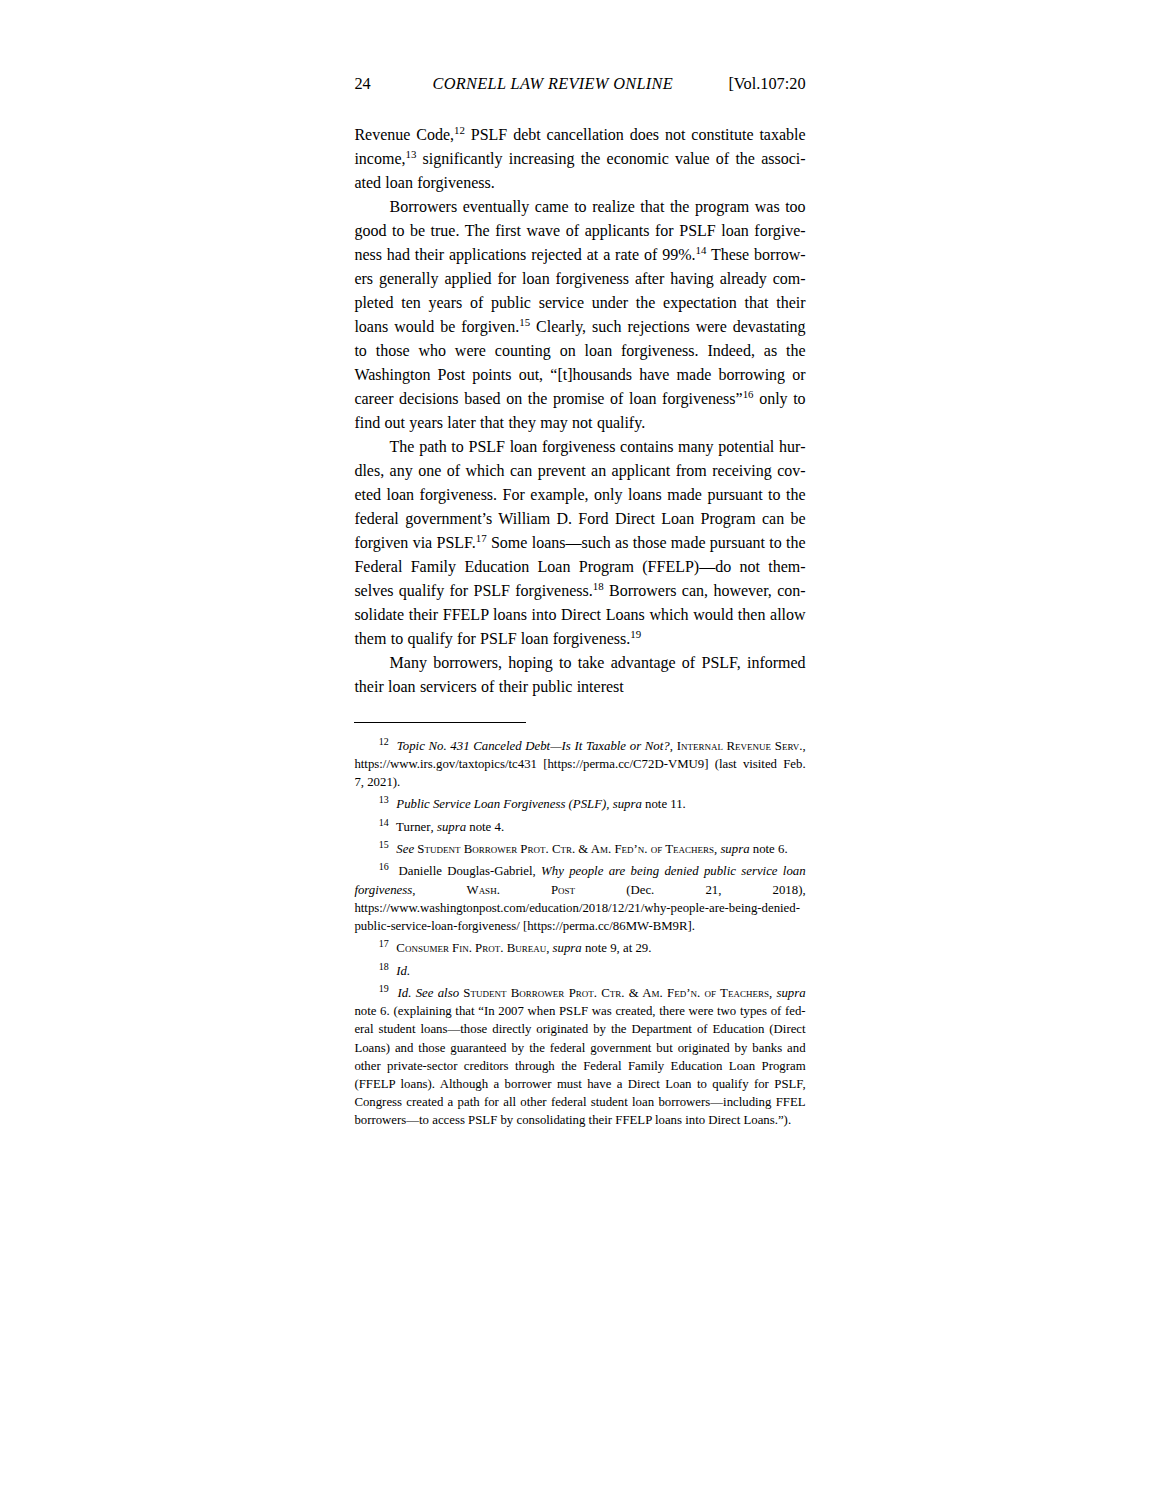24 CORNELL LAW REVIEW ONLINE [Vol.107:20
Revenue Code,12 PSLF debt cancellation does not constitute taxable income,13 significantly increasing the economic value of the associated loan forgiveness.
Borrowers eventually came to realize that the program was too good to be true. The first wave of applicants for PSLF loan forgiveness had their applications rejected at a rate of 99%.14 These borrowers generally applied for loan forgiveness after having already completed ten years of public service under the expectation that their loans would be forgiven.15 Clearly, such rejections were devastating to those who were counting on loan forgiveness. Indeed, as the Washington Post points out, “[t]housands have made borrowing or career decisions based on the promise of loan forgiveness”16 only to find out years later that they may not qualify.
The path to PSLF loan forgiveness contains many potential hurdles, any one of which can prevent an applicant from receiving coveted loan forgiveness. For example, only loans made pursuant to the federal government’s William D. Ford Direct Loan Program can be forgiven via PSLF.17 Some loans—such as those made pursuant to the Federal Family Education Loan Program (FFELP)—do not themselves qualify for PSLF forgiveness.18 Borrowers can, however, consolidate their FFELP loans into Direct Loans which would then allow them to qualify for PSLF loan forgiveness.19
Many borrowers, hoping to take advantage of PSLF, informed their loan servicers of their public interest
12 Topic No. 431 Canceled Debt—Is It Taxable or Not?, Internal Revenue Serv., https://www.irs.gov/taxtopics/tc431 [https://perma.cc/C72D-VMU9] (last visited Feb. 7, 2021).
13 Public Service Loan Forgiveness (PSLF), supra note 11.
14 Turner, supra note 4.
15 See Student Borrower Prot. Ctr. & Am. Fed’n. of Teachers, supra note 6.
16 Danielle Douglas-Gabriel, Why people are being denied public service loan forgiveness, Wash. Post (Dec. 21, 2018), https://www.washingtonpost.com/education/2018/12/21/why-people-are-being-denied-public-service-loan-forgiveness/ [https://perma.cc/86MW-BM9R].
17 Consumer Fin. Prot. Bureau, supra note 9, at 29.
18 Id.
19 Id. See also Student Borrower Prot. Ctr. & Am. Fed’n. of Teachers, supra note 6. (explaining that “In 2007 when PSLF was created, there were two types of federal student loans—those directly originated by the Department of Education (Direct Loans) and those guaranteed by the federal government but originated by banks and other private-sector creditors through the Federal Family Education Loan Program (FFELP loans). Although a borrower must have a Direct Loan to qualify for PSLF, Congress created a path for all other federal student loan borrowers—including FFEL borrowers—to access PSLF by consolidating their FFELP loans into Direct Loans.”).